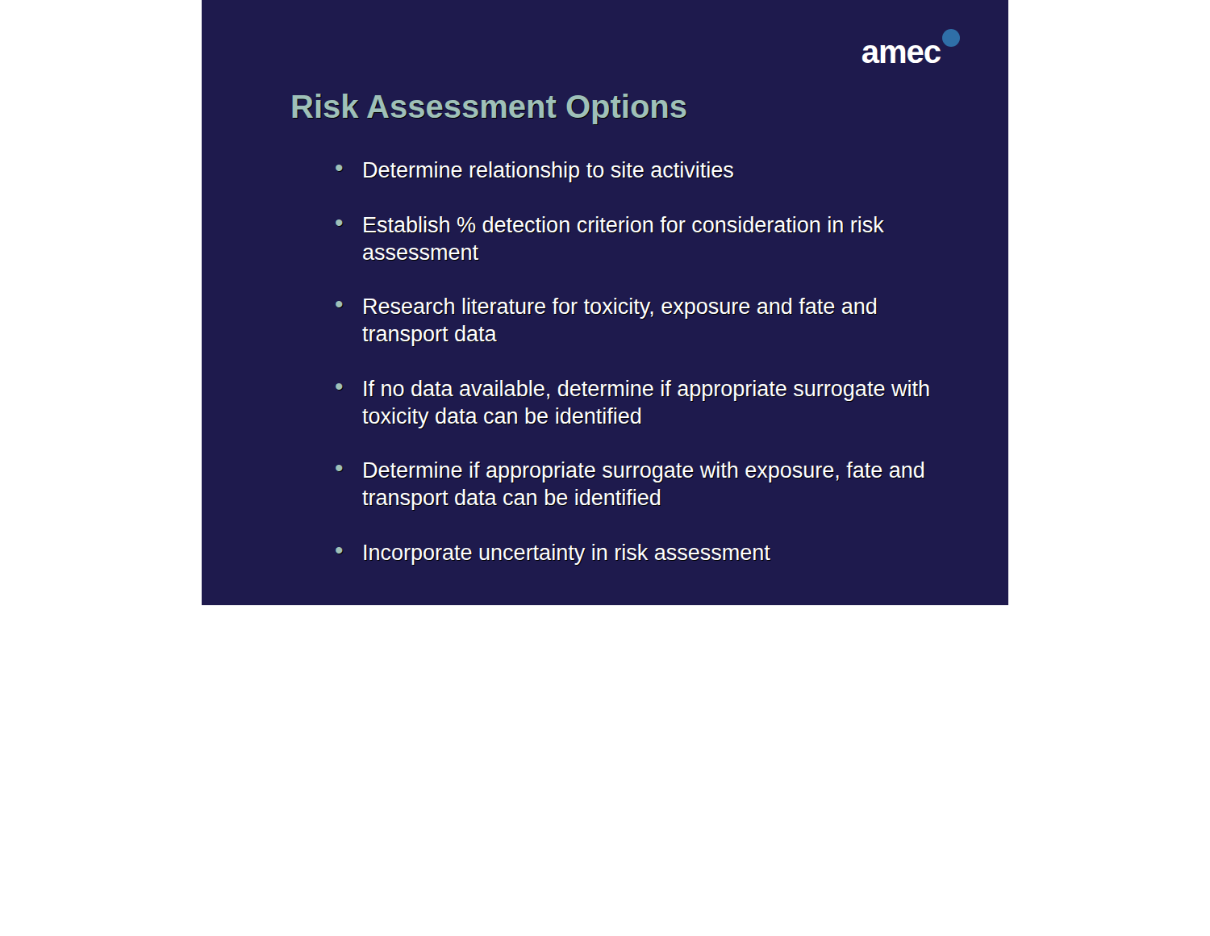amec
Risk Assessment Options
Determine relationship to site activities
Establish % detection criterion for consideration in risk assessment
Research literature for toxicity, exposure and fate and transport data
If no data available, determine if appropriate surrogate with toxicity data can be identified
Determine if appropriate surrogate with exposure, fate and transport data can be identified
Incorporate uncertainty in risk assessment